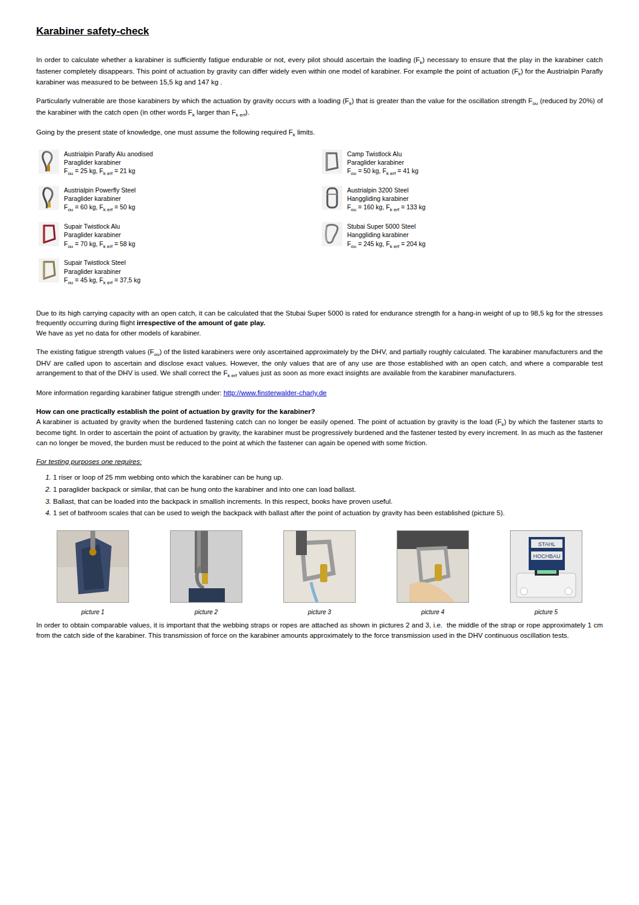Karabiner safety-check
In order to calculate whether a karabiner is sufficiently fatigue endurable or not, every pilot should ascertain the loading (Fk) necessary to ensure that the play in the karabiner catch fastener completely disappears. This point of actuation by gravity can differ widely even within one model of karabiner. For example the point of actuation (Fk) for the Austrialpin Parafly karabiner was measured to be between 15,5 kg and 147 kg .
Particularly vulnerable are those karabiners by which the actuation by gravity occurs with a loading (Fk) that is greater than the value for the oscillation strength Fou (reduced by 20%) of the karabiner with the catch open (in other words Fk larger than Fk erf).
Going by the present state of knowledge, one must assume the following required Fk limits.
| | Austrialpin Parafly Alu anodised Paraglider karabiner F ou = 25 kg, F k erf = 21 kg | | Camp Twistlock Alu Paraglider karabiner F ou = 50 kg, F k erf = 41 kg |
| | Austrialpin Powerfly Steel Paraglider karabiner F ou = 60 kg, F k erf = 50 kg | | Austrialpin 3200 Steel Hanggliding karabiner F ou = 160 kg, F k erf = 133 kg |
| | Supair Twistlock Alu Paraglider karabiner F ou = 70 kg, F k erf = 58 kg | | Stubai Super 5000 Steel Hanggliding karabiner F ou = 245 kg, F k erf = 204 kg |
| | Supair Twistlock Steel Paraglider karabiner F ou = 45 kg, F k erf = 37,5 kg | | |
Due to its high carrying capacity with an open catch, it can be calculated that the Stubai Super 5000 is rated for endurance strength for a hang-in weight of up to 98,5 kg for the stresses frequently occurring during flight irrespective of the amount of gate play.
We have as yet no data for other models of karabiner.
The existing fatigue strength values (Fou) of the listed karabiners were only ascertained approximately by the DHV, and partially roughly calculated. The karabiner manufacturers and the DHV are called upon to ascertain and disclose exact values. However, the only values that are of any use are those established with an open catch, and where a comparable test arrangement to that of the DHV is used. We shall correct the Fk erf values just as soon as more exact insights are available from the karabiner manufacturers.
More information regarding karabiner fatigue strength under: http://www.finsterwalder-charly.de
How can one practically establish the point of actuation by gravity for the karabiner?
A karabiner is actuated by gravity when the burdened fastening catch can no longer be easily opened. The point of actuation by gravity is the load (Fk) by which the fastener starts to become tight. In order to ascertain the point of actuation by gravity, the karabiner must be progressively burdened and the fastener tested by every increment. In as much as the fastener can no longer be moved, the burden must be reduced to the point at which the fastener can again be opened with some friction.
For testing purposes one requires:
1 riser or loop of 25 mm webbing onto which the karabiner can be hung up.
1 paraglider backpack or similar, that can be hung onto the karabiner and into one can load ballast.
Ballast, that can be loaded into the backpack in smallish increments. In this respect, books have proven useful.
1 set of bathroom scales that can be used to weigh the backpack with ballast after the point of actuation by gravity has been established (picture 5).
| picture 1 | picture 2 | picture 3 | picture 4 | STAHL HOCHBAU picture 5 |
In order to obtain comparable values, it is important that the webbing straps or ropes are attached as shown in pictures 2 and 3, i.e. the middle of the strap or rope approximately 1 cm from the catch side of the karabiner. This transmission of force on the karabiner amounts approximately to the force transmission used in the DHV continuous oscillation tests.